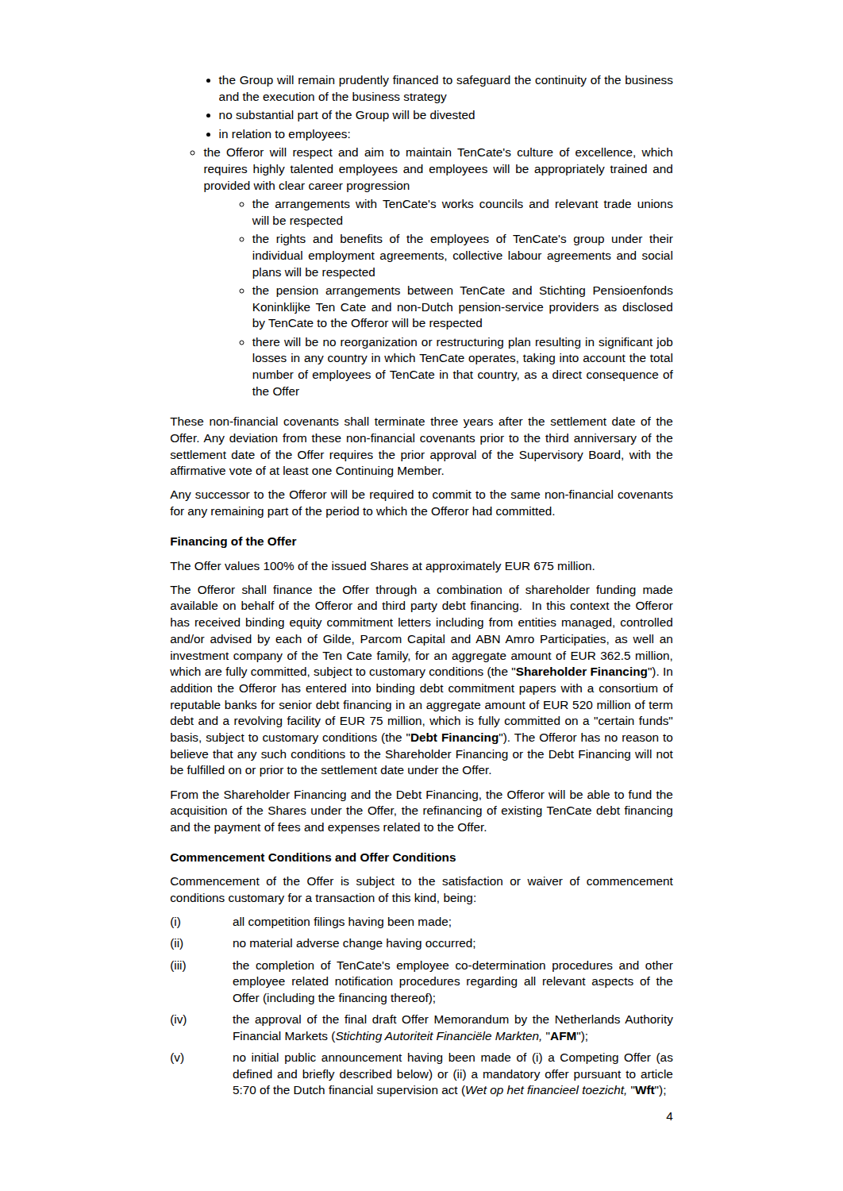the Group will remain prudently financed to safeguard the continuity of the business and the execution of the business strategy
no substantial part of the Group will be divested
in relation to employees:
the Offeror will respect and aim to maintain TenCate's culture of excellence, which requires highly talented employees and employees will be appropriately trained and provided with clear career progression
the arrangements with TenCate's works councils and relevant trade unions will be respected
the rights and benefits of the employees of TenCate's group under their individual employment agreements, collective labour agreements and social plans will be respected
the pension arrangements between TenCate and Stichting Pensioenfonds Koninklijke Ten Cate and non-Dutch pension-service providers as disclosed by TenCate to the Offeror will be respected
there will be no reorganization or restructuring plan resulting in significant job losses in any country in which TenCate operates, taking into account the total number of employees of TenCate in that country, as a direct consequence of the Offer
These non-financial covenants shall terminate three years after the settlement date of the Offer. Any deviation from these non-financial covenants prior to the third anniversary of the settlement date of the Offer requires the prior approval of the Supervisory Board, with the affirmative vote of at least one Continuing Member.
Any successor to the Offeror will be required to commit to the same non-financial covenants for any remaining part of the period to which the Offeror had committed.
Financing of the Offer
The Offer values 100% of the issued Shares at approximately EUR 675 million.
The Offeror shall finance the Offer through a combination of shareholder funding made available on behalf of the Offeror and third party debt financing. In this context the Offeror has received binding equity commitment letters including from entities managed, controlled and/or advised by each of Gilde, Parcom Capital and ABN Amro Participaties, as well an investment company of the Ten Cate family, for an aggregate amount of EUR 362.5 million, which are fully committed, subject to customary conditions (the "Shareholder Financing"). In addition the Offeror has entered into binding debt commitment papers with a consortium of reputable banks for senior debt financing in an aggregate amount of EUR 520 million of term debt and a revolving facility of EUR 75 million, which is fully committed on a "certain funds" basis, subject to customary conditions (the "Debt Financing"). The Offeror has no reason to believe that any such conditions to the Shareholder Financing or the Debt Financing will not be fulfilled on or prior to the settlement date under the Offer.
From the Shareholder Financing and the Debt Financing, the Offeror will be able to fund the acquisition of the Shares under the Offer, the refinancing of existing TenCate debt financing and the payment of fees and expenses related to the Offer.
Commencement Conditions and Offer Conditions
Commencement of the Offer is subject to the satisfaction or waiver of commencement conditions customary for a transaction of this kind, being:
| (i) | all competition filings having been made; |
| (ii) | no material adverse change having occurred; |
| (iii) | the completion of TenCate's employee co-determination procedures and other employee related notification procedures regarding all relevant aspects of the Offer (including the financing thereof); |
| (iv) | the approval of the final draft Offer Memorandum by the Netherlands Authority Financial Markets ( Stichting Autoriteit Financiële Markten, " AFM "); |
| (v) | no initial public announcement having been made of (i) a Competing Offer (as defined and briefly described below) or (ii) a mandatory offer pursuant to article 5:70 of the Dutch financial supervision act ( Wet op het financieel toezicht, " Wft "); |
4